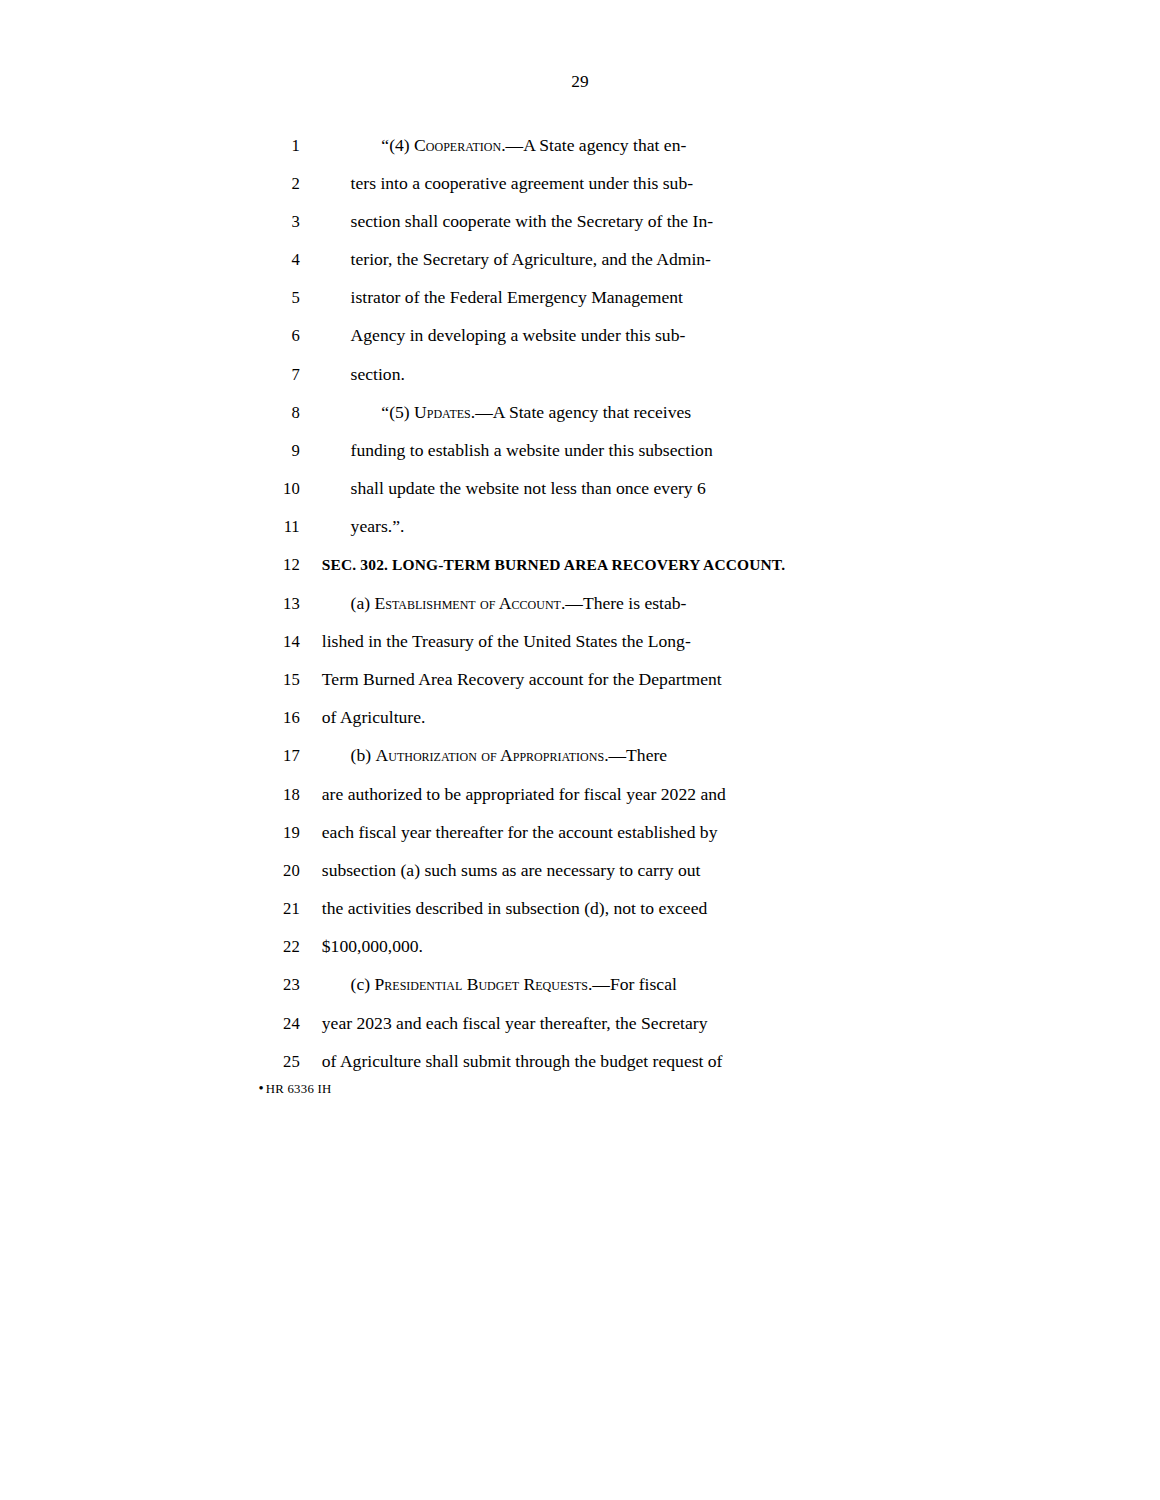29
| 1 | “(4) Cooperation .—A State agency that en- |
| 2 | ters into a cooperative agreement under this sub- |
| 3 | section shall cooperate with the Secretary of the In- |
| 4 | terior, the Secretary of Agriculture, and the Admin- |
| 5 | istrator of the Federal Emergency Management |
| 6 | Agency in developing a website under this sub- |
| 7 | section. |
| 8 | “(5) Updates .—A State agency that receives |
| 9 | funding to establish a website under this subsection |
| 10 | shall update the website not less than once every 6 |
| 11 | years.”. |
| 12 | SEC. 302. LONG-TERM BURNED AREA RECOVERY ACCOUNT. |
| 13 | (a) Establishment of Account .—There is estab- |
| 14 | lished in the Treasury of the United States the Long- |
| 15 | Term Burned Area Recovery account for the Department |
| 16 | of Agriculture. |
| 17 | (b) Authorization of Appropriations .—There |
| 18 | are authorized to be appropriated for fiscal year 2022 and |
| 19 | each fiscal year thereafter for the account established by |
| 20 | subsection (a) such sums as are necessary to carry out |
| 21 | the activities described in subsection (d), not to exceed |
| 22 | $100,000,000. |
| 23 | (c) Presidential Budget Requests .—For fiscal |
| 24 | year 2023 and each fiscal year thereafter, the Secretary |
| 25 | of Agriculture shall submit through the budget request of |
•HR 6336 IH